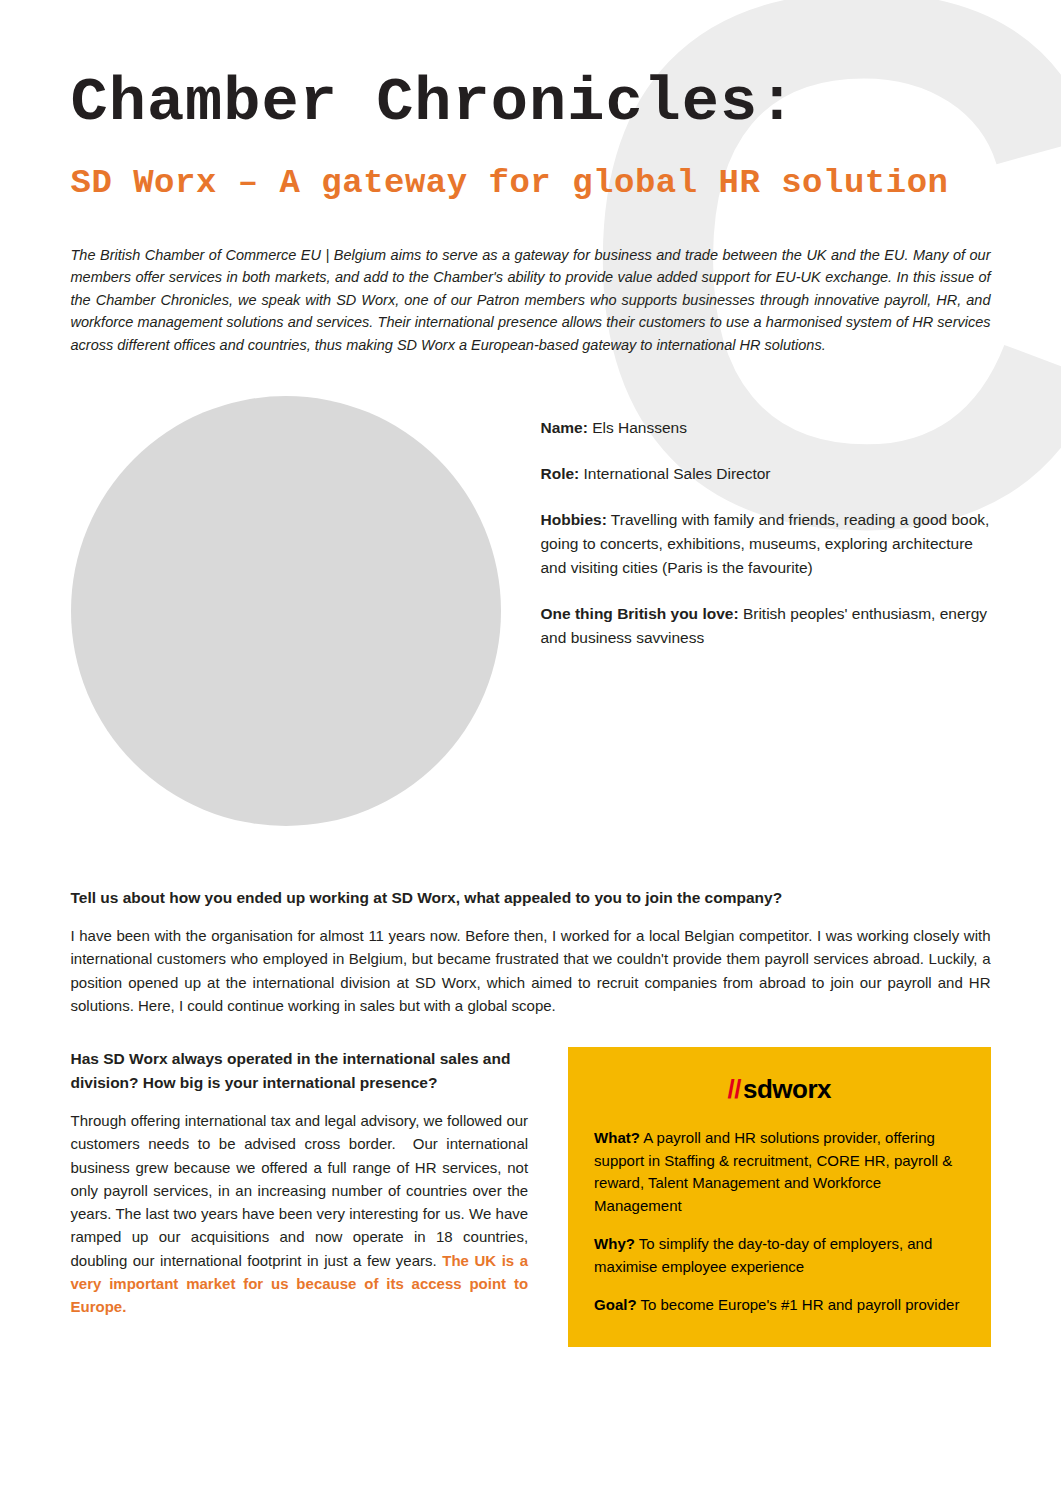C
Chamber Chronicles:
SD Worx – A gateway for global HR solution
The British Chamber of Commerce EU | Belgium aims to serve as a gateway for business and trade between the UK and the EU. Many of our members offer services in both markets, and add to the Chamber's ability to provide value added support for EU-UK exchange. In this issue of the Chamber Chronicles, we speak with SD Worx, one of our Patron members who supports businesses through innovative payroll, HR, and workforce management solutions and services. Their international presence allows their customers to use a harmonised system of HR services across different offices and countries, thus making SD Worx a European-based gateway to international HR solutions.
Name: Els Hanssens
Role: International Sales Director
Hobbies: Travelling with family and friends, reading a good book, going to concerts, exhibitions, museums, exploring architecture and visiting cities (Paris is the favourite)
One thing British you love: British peoples' enthusiasm, energy and business savviness
Tell us about how you ended up working at SD Worx, what appealed to you to join the company?
I have been with the organisation for almost 11 years now. Before then, I worked for a local Belgian competitor. I was working closely with international customers who employed in Belgium, but became frustrated that we couldn't provide them payroll services abroad. Luckily, a position opened up at the international division at SD Worx, which aimed to recruit companies from abroad to join our payroll and HR solutions. Here, I could continue working in sales but with a global scope.
Has SD Worx always operated in the international sales and division? How big is your international presence?
Through offering international tax and legal advisory, we followed our customers needs to be advised cross border. Our international business grew because we offered a full range of HR services, not only payroll services, in an increasing number of countries over the years. The last two years have been very interesting for us. We have ramped up our acquisitions and now operate in 18 countries, doubling our international footprint in just a few years. The UK is a very important market for us because of its access point to Europe.
//sdworx
What? A payroll and HR solutions provider, offering support in Staffing & recruitment, CORE HR, payroll & reward, Talent Management and Workforce Management
Why? To simplify the day-to-day of employers, and maximise employee experience
Goal? To become Europe's #1 HR and payroll provider